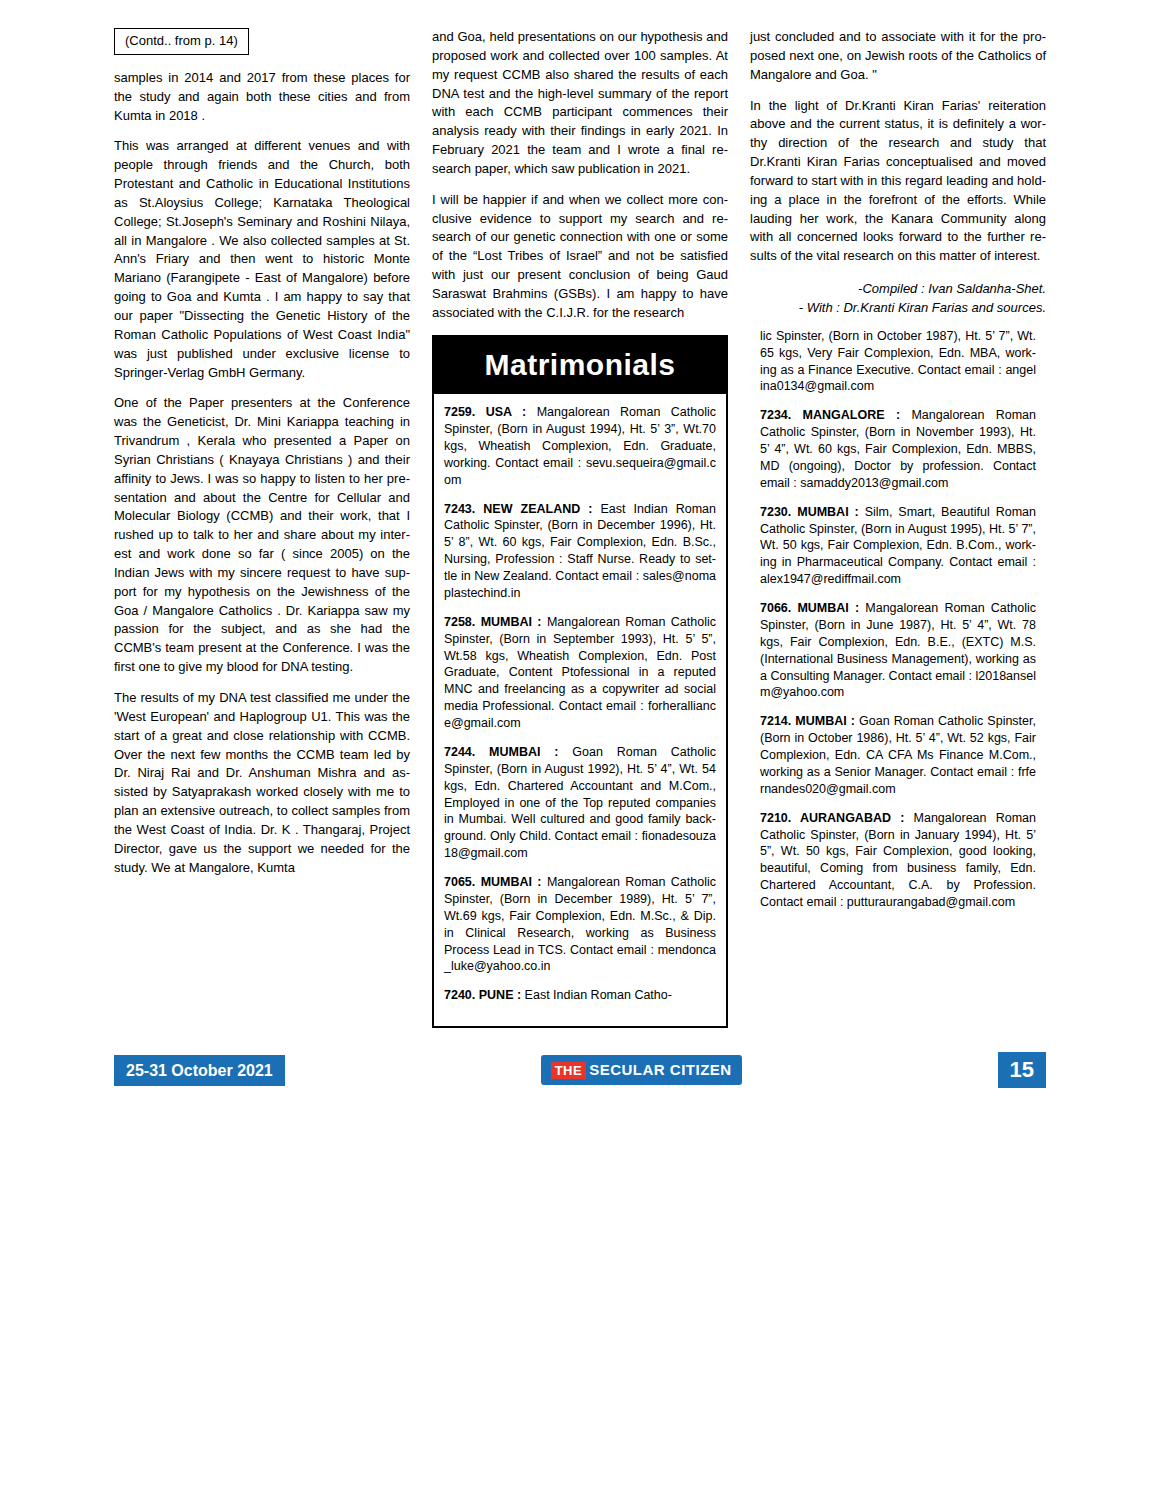(Contd.. from p. 14)
samples in 2014 and 2017 from these places for the study and again both these cities and from Kumta in 2018 .
This was arranged at different venues and with people through friends and the Church, both Protestant and Catholic in Educational Institutions as St.Aloysius College; Karnataka Theological College; St.Joseph's Seminary and Roshini Nilaya, all in Mangalore . We also collected samples at St. Ann's Friary and then went to historic Monte Mariano (Farangipete - East of Mangalore) before going to Goa and Kumta . I am happy to say that our paper "Dissecting the Genetic History of the Roman Catholic Populations of West Coast India" was just published under exclusive license to Springer-Verlag GmbH Germany.
One of the Paper presenters at the Conference was the Geneticist, Dr. Mini Kariappa teaching in Trivandrum , Kerala who presented a Paper on Syrian Christians ( Knayaya Christians ) and their affinity to Jews. I was so happy to listen to her presentation and about the Centre for Cellular and Molecular Biology (CCMB) and their work, that I rushed up to talk to her and share about my interest and work done so far ( since 2005) on the Indian Jews with my sincere request to have support for my hypothesis on the Jewishness of the Goa / Mangalore Catholics . Dr. Kariappa saw my passion for the subject, and as she had the CCMB's team present at the Conference. I was the first one to give my blood for DNA testing.
The results of my DNA test classified me under the 'West European' and Haplogroup U1. This was the start of a great and close relationship with CCMB. Over the next few months the CCMB team led by Dr. Niraj Rai and Dr. Anshuman Mishra and assisted by Satyaprakash worked closely with me to plan an extensive outreach, to collect samples from the West Coast of India. Dr. K . Thangaraj, Project Director, gave us the support we needed for the study. We at Mangalore, Kumta
and Goa, held presentations on our hypothesis and proposed work and collected over 100 samples. At my request CCMB also shared the results of each DNA test and the high-level summary of the report with each CCMB participant commences their analysis ready with their findings in early 2021. In February 2021 the team and I wrote a final research paper, which saw publication in 2021.
I will be happier if and when we collect more conclusive evidence to support my search and research of our genetic connection with one or some of the “Lost Tribes of Israel” and not be satisfied with just our present conclusion of being Gaud Saraswat Brahmins (GSBs). I am happy to have associated with the C.I.J.R. for the research
Matrimonials
7259. USA : Mangalorean Roman Catholic Spinster, (Born in August 1994), Ht. 5’ 3”, Wt.70 kgs, Wheatish Complexion, Edn. Graduate, working. Contact email : sevu.sequeira@gmail.com
7243. NEW ZEALAND : East Indian Roman Catholic Spinster, (Born in December 1996), Ht. 5’ 8”, Wt. 60 kgs, Fair Complexion, Edn. B.Sc., Nursing, Profession : Staff Nurse. Ready to settle in New Zealand. Contact email : sales@nomaplastechind.in
7258. MUMBAI : Mangalorean Roman Catholic Spinster, (Born in September 1993), Ht. 5’ 5”, Wt.58 kgs, Wheatish Complexion, Edn. Post Graduate, Content Ptofessional in a reputed MNC and freelancing as a copywriter ad social media Professional. Contact email : forheralliance@gmail.com
7244. MUMBAI : Goan Roman Catholic Spinster, (Born in August 1992), Ht. 5’ 4”, Wt. 54 kgs, Edn. Chartered Accountant and M.Com., Employed in one of the Top reputed companies in Mumbai. Well cultured and good family background. Only Child. Contact email : fionadesouza18@gmail.com
7065. MUMBAI : Mangalorean Roman Catholic Spinster, (Born in December 1989), Ht. 5’ 7”, Wt.69 kgs, Fair Complexion, Edn. M.Sc., & Dip. in Clinical Research, working as Business Process Lead in TCS. Contact email : mendonca_luke@yahoo.co.in
7240. PUNE : East Indian Roman Catho-
just concluded and to associate with it for the proposed next one, on Jewish roots of the Catholics of Mangalore and Goa. "
In the light of Dr.Kranti Kiran Farias' reiteration above and the current status, it is definitely a worthy direction of the research and study that Dr.Kranti Kiran Farias conceptualised and moved forward to start with in this regard leading and holding a place in the forefront of the efforts. While lauding her work, the Kanara Community along with all concerned looks forward to the further results of the vital research on this matter of interest.
-Compiled : Ivan Saldanha-Shet.
- With : Dr.Kranti Kiran Farias and sources.
lic Spinster, (Born in October 1987), Ht. 5’ 7”, Wt. 65 kgs, Very Fair Complexion, Edn. MBA, working as a Finance Executive. Contact email : angelina0134@gmail.com
7234. MANGALORE : Mangalorean Roman Catholic Spinster, (Born in November 1993), Ht. 5’ 4”, Wt. 60 kgs, Fair Complexion, Edn. MBBS, MD (ongoing), Doctor by profession. Contact email : samaddy2013@gmail.com
7230. MUMBAI : Silm, Smart, Beautiful Roman Catholic Spinster, (Born in August 1995), Ht. 5’ 7”, Wt. 50 kgs, Fair Complexion, Edn. B.Com., working in Pharmaceutical Company. Contact email : alex1947@rediffmail.com
7066. MUMBAI : Mangalorean Roman Catholic Spinster, (Born in June 1987), Ht. 5’ 4”, Wt. 78 kgs, Fair Complexion, Edn. B.E., (EXTC) M.S. (International Business Management), working as a Consulting Manager. Contact email : l2018anselm@yahoo.com
7214. MUMBAI : Goan Roman Catholic Spinster, (Born in October 1986), Ht. 5’ 4”, Wt. 52 kgs, Fair Complexion, Edn. CA CFA Ms Finance M.Com., working as a Senior Manager. Contact email : frfernandes020@gmail.com
7210. AURANGABAD : Mangalorean Roman Catholic Spinster, (Born in January 1994), Ht. 5’ 5”, Wt. 50 kgs, Fair Complexion, good looking, beautiful, Coming from business family, Edn. Chartered Accountant, C.A. by Profession. Contact email : putturaurangabad@gmail.com
25-31 October 2021
THESECULAR CITIZEN
15